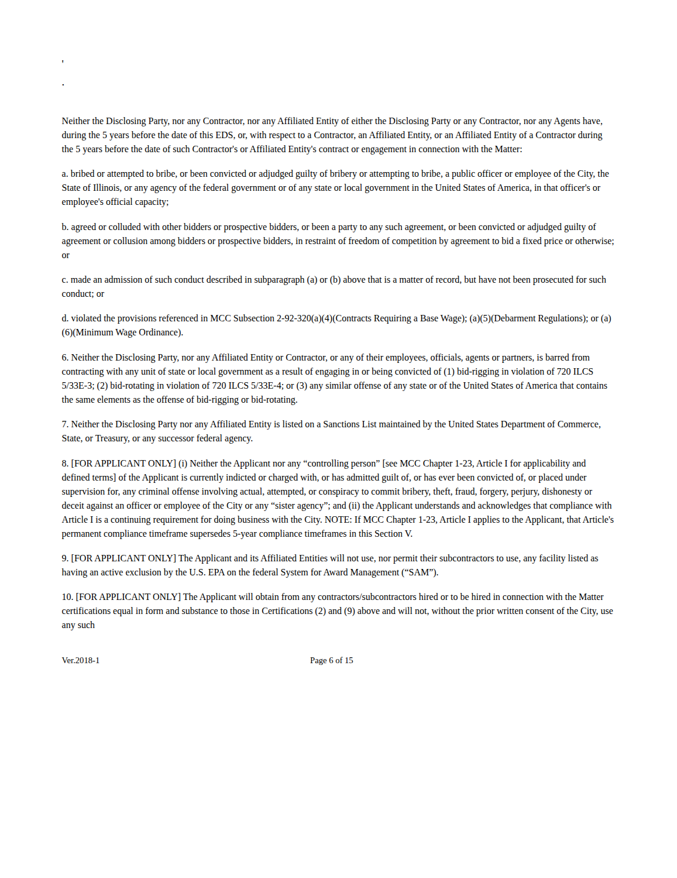'
.
Neither the Disclosing Party, nor any Contractor, nor any Affiliated Entity of either the Disclosing Party or any Contractor, nor any Agents have, during the 5 years before the date of this EDS, or, with respect to a Contractor, an Affiliated Entity, or an Affiliated Entity of a Contractor during the 5 years before the date of such Contractor's or Affiliated Entity's contract or engagement in connection with the Matter:
a. bribed or attempted to bribe, or been convicted or adjudged guilty of bribery or attempting to bribe, a public officer or employee of the City, the State of Illinois, or any agency of the federal government or of any state or local government in the United States of America, in that officer's or employee's official capacity;
b. agreed or colluded with other bidders or prospective bidders, or been a party to any such agreement, or been convicted or adjudged guilty of agreement or collusion among bidders or prospective bidders, in restraint of freedom of competition by agreement to bid a fixed price or otherwise; or
c. made an admission of such conduct described in subparagraph (a) or (b) above that is a matter of record, but have not been prosecuted for such conduct; or
d. violated the provisions referenced in MCC Subsection 2-92-320(a)(4)(Contracts Requiring a Base Wage); (a)(5)(Debarment Regulations); or (a)(6)(Minimum Wage Ordinance).
6. Neither the Disclosing Party, nor any Affiliated Entity or Contractor, or any of their employees, officials, agents or partners, is barred from contracting with any unit of state or local government as a result of engaging in or being convicted of (1) bid-rigging in violation of 720 ILCS 5/33E-3; (2) bid-rotating in violation of 720 ILCS 5/33E-4; or (3) any similar offense of any state or of the United States of America that contains the same elements as the offense of bid-rigging or bid-rotating.
7. Neither the Disclosing Party nor any Affiliated Entity is listed on a Sanctions List maintained by the United States Department of Commerce, State, or Treasury, or any successor federal agency.
8. [FOR APPLICANT ONLY] (i) Neither the Applicant nor any “controlling person” [see MCC Chapter 1-23, Article I for applicability and defined terms] of the Applicant is currently indicted or charged with, or has admitted guilt of, or has ever been convicted of, or placed under supervision for, any criminal offense involving actual, attempted, or conspiracy to commit bribery, theft, fraud, forgery, perjury, dishonesty or deceit against an officer or employee of the City or any “sister agency”; and (ii) the Applicant understands and acknowledges that compliance with Article I is a continuing requirement for doing business with the City. NOTE: If MCC Chapter 1-23, Article I applies to the Applicant, that Article's permanent compliance timeframe supersedes 5-year compliance timeframes in this Section V.
9. [FOR APPLICANT ONLY] The Applicant and its Affiliated Entities will not use, nor permit their subcontractors to use, any facility listed as having an active exclusion by the U.S. EPA on the federal System for Award Management (“SAM”).
10. [FOR APPLICANT ONLY] The Applicant will obtain from any contractors/subcontractors hired or to be hired in connection with the Matter certifications equal in form and substance to those in Certifications (2) and (9) above and will not, without the prior written consent of the City, use any such
Ver.2018-1
Page 6 of 15